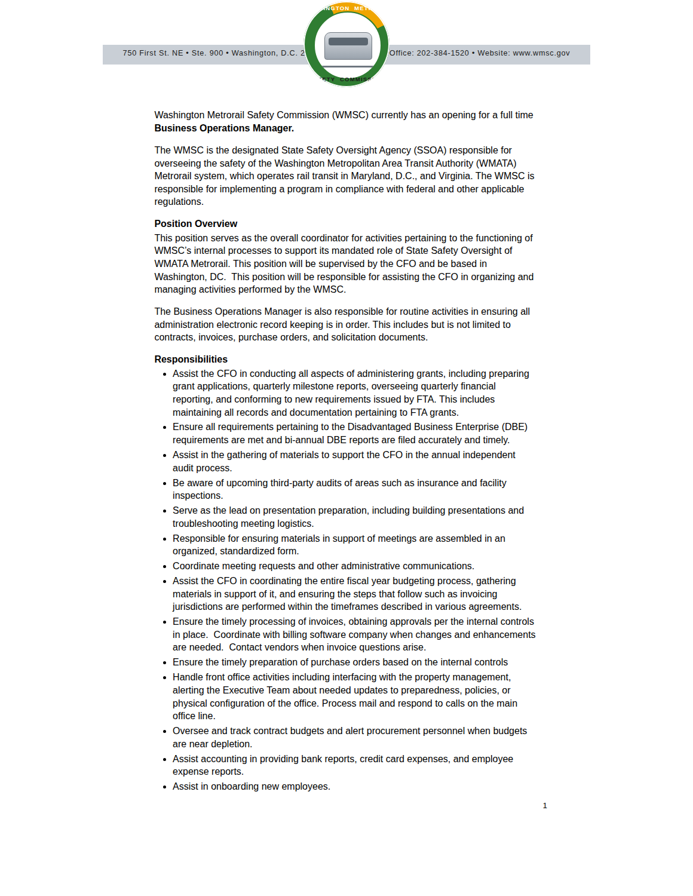750 First St. NE • Ste. 900 • Washington, D.C. 20002 Office: 202-384-1520 • Website: www.wmsc.gov
WASHINGTON METRORAIL
SAFETY COMMISSION
Washington Metrorail Safety Commission (WMSC) currently has an opening for a full time Business Operations Manager.
The WMSC is the designated State Safety Oversight Agency (SSOA) responsible for overseeing the safety of the Washington Metropolitan Area Transit Authority (WMATA) Metrorail system, which operates rail transit in Maryland, D.C., and Virginia. The WMSC is responsible for implementing a program in compliance with federal and other applicable regulations.
Position Overview
This position serves as the overall coordinator for activities pertaining to the functioning of WMSC’s internal processes to support its mandated role of State Safety Oversight of WMATA Metrorail. This position will be supervised by the CFO and be based in Washington, DC. This position will be responsible for assisting the CFO in organizing and managing activities performed by the WMSC.
The Business Operations Manager is also responsible for routine activities in ensuring all administration electronic record keeping is in order. This includes but is not limited to contracts, invoices, purchase orders, and solicitation documents.
Responsibilities
Assist the CFO in conducting all aspects of administering grants, including preparing grant applications, quarterly milestone reports, overseeing quarterly financial reporting, and conforming to new requirements issued by FTA. This includes maintaining all records and documentation pertaining to FTA grants.
Ensure all requirements pertaining to the Disadvantaged Business Enterprise (DBE) requirements are met and bi-annual DBE reports are filed accurately and timely.
Assist in the gathering of materials to support the CFO in the annual independent audit process.
Be aware of upcoming third-party audits of areas such as insurance and facility inspections.
Serve as the lead on presentation preparation, including building presentations and troubleshooting meeting logistics.
Responsible for ensuring materials in support of meetings are assembled in an organized, standardized form.
Coordinate meeting requests and other administrative communications.
Assist the CFO in coordinating the entire fiscal year budgeting process, gathering materials in support of it, and ensuring the steps that follow such as invoicing jurisdictions are performed within the timeframes described in various agreements.
Ensure the timely processing of invoices, obtaining approvals per the internal controls in place. Coordinate with billing software company when changes and enhancements are needed. Contact vendors when invoice questions arise.
Ensure the timely preparation of purchase orders based on the internal controls
Handle front office activities including interfacing with the property management, alerting the Executive Team about needed updates to preparedness, policies, or physical configuration of the office. Process mail and respond to calls on the main office line.
Oversee and track contract budgets and alert procurement personnel when budgets are near depletion.
Assist accounting in providing bank reports, credit card expenses, and employee expense reports.
Assist in onboarding new employees.
1